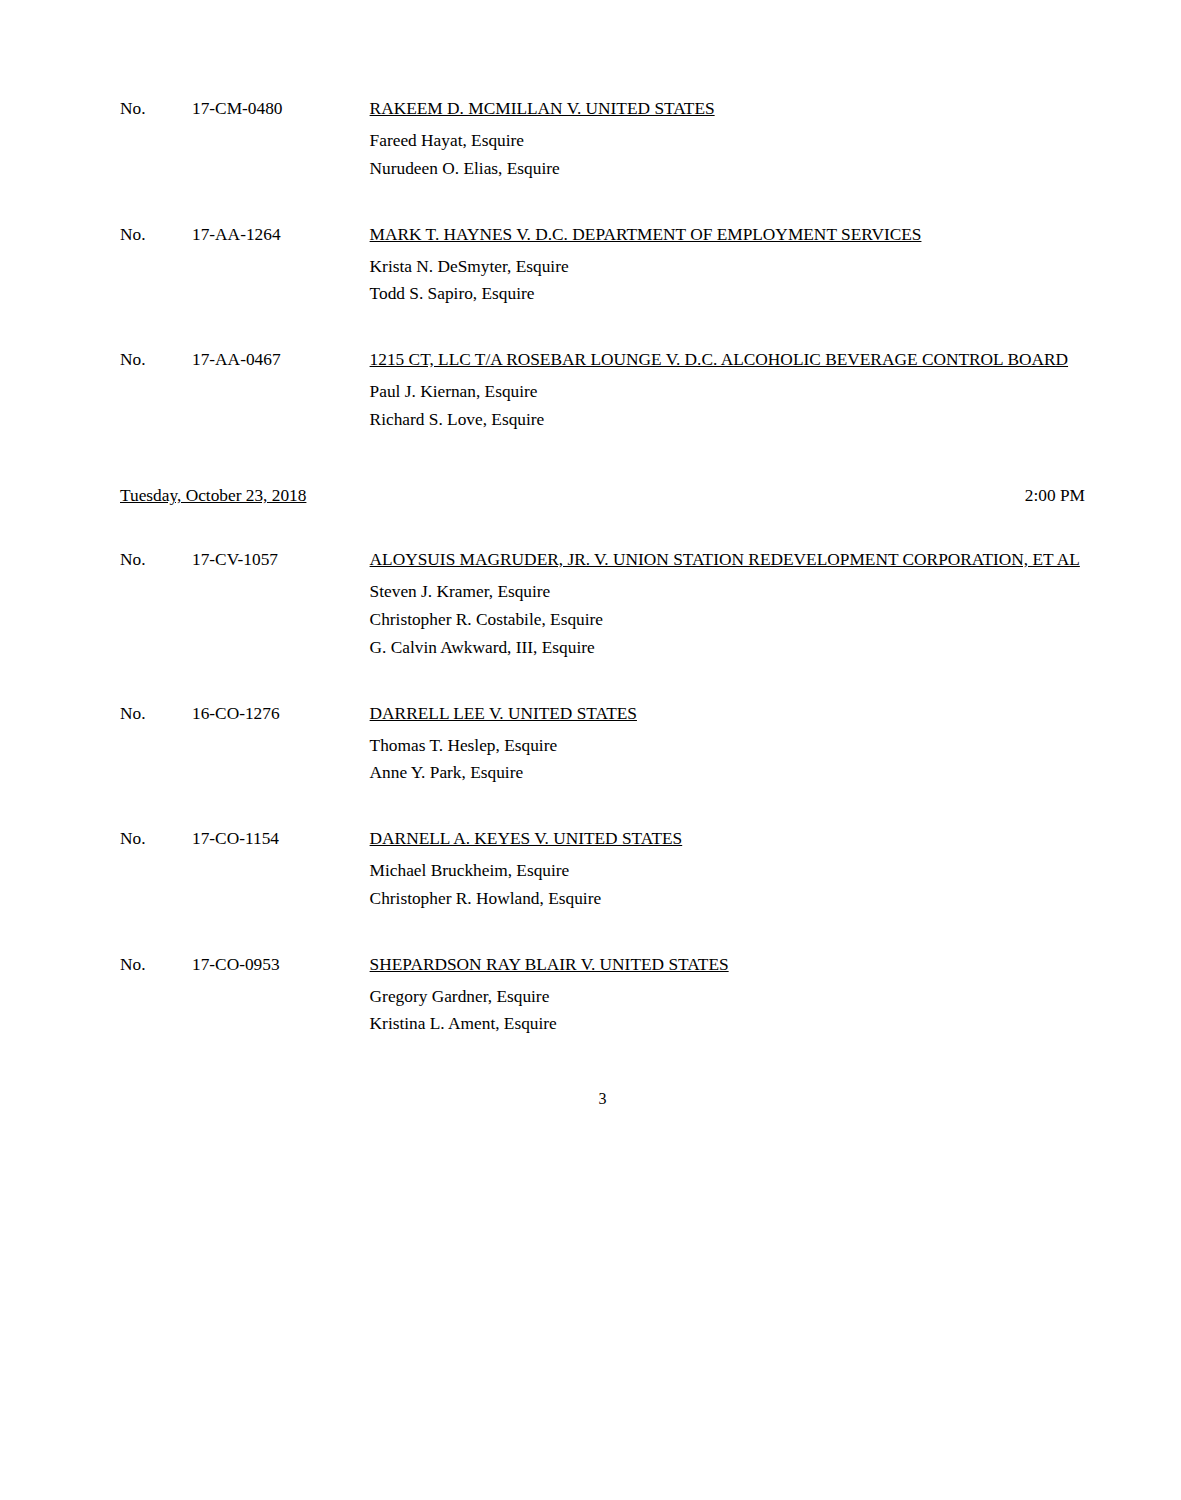No. 17-CM-0480
Rakeem D. McMillan v. United States
Fareed Hayat, Esquire
Nurudeen O. Elias, Esquire
No. 17-AA-1264
Mark T. Haynes v. D.C. Department of Employment Services
Krista N. DeSmyter, Esquire
Todd S. Sapiro, Esquire
No. 17-AA-0467
1215 CT, LLC T/A Rosebar Lounge v. D.C. Alcoholic Beverage Control Board
Paul J. Kiernan, Esquire
Richard S. Love, Esquire
Tuesday, October 23, 2018 2:00 PM
No. 17-CV-1057
Aloysuis Magruder, Jr. v. Union Station Redevelopment Corporation, et al
Steven J. Kramer, Esquire
Christopher R. Costabile, Esquire
G. Calvin Awkward, III, Esquire
No. 16-CO-1276
Darrell Lee v. United States
Thomas T. Heslep, Esquire
Anne Y. Park, Esquire
No. 17-CO-1154
Darnell A. Keyes v. United States
Michael Bruckheim, Esquire
Christopher R. Howland, Esquire
No. 17-CO-0953
Shepardson Ray Blair v. United States
Gregory Gardner, Esquire
Kristina L. Ament, Esquire
3